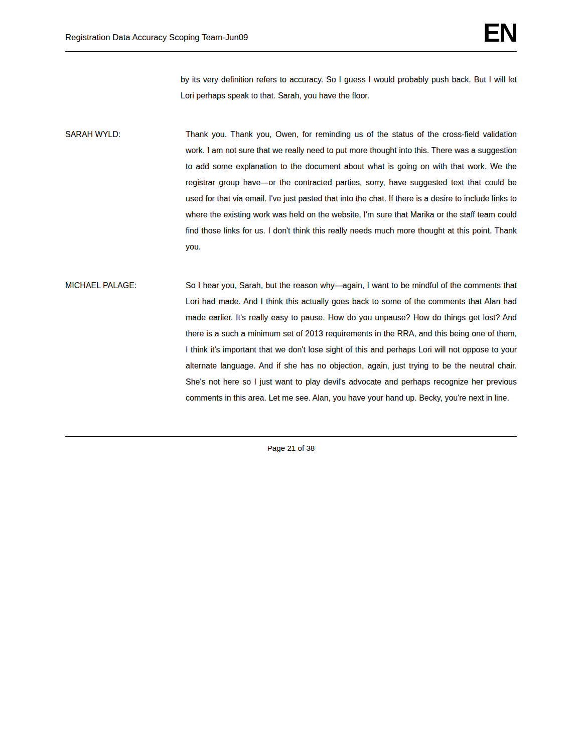Registration Data Accuracy Scoping Team-Jun09
EN
by its very definition refers to accuracy. So I guess I would probably push back. But I will let Lori perhaps speak to that. Sarah, you have the floor.
Sarah Wyld:
Thank you. Thank you, Owen, for reminding us of the status of the cross-field validation work. I am not sure that we really need to put more thought into this. There was a suggestion to add some explanation to the document about what is going on with that work. We the registrar group have—or the contracted parties, sorry, have suggested text that could be used for that via email. I've just pasted that into the chat. If there is a desire to include links to where the existing work was held on the website, I'm sure that Marika or the staff team could find those links for us. I don't think this really needs much more thought at this point. Thank you.
Michael Palage:
So I hear you, Sarah, but the reason why—again, I want to be mindful of the comments that Lori had made. And I think this actually goes back to some of the comments that Alan had made earlier. It's really easy to pause. How do you unpause? How do things get lost? And there is a such a minimum set of 2013 requirements in the RRA, and this being one of them, I think it's important that we don't lose sight of this and perhaps Lori will not oppose to your alternate language. And if she has no objection, again, just trying to be the neutral chair. She's not here so I just want to play devil's advocate and perhaps recognize her previous comments in this area. Let me see. Alan, you have your hand up. Becky, you're next in line.
Page 21 of 38